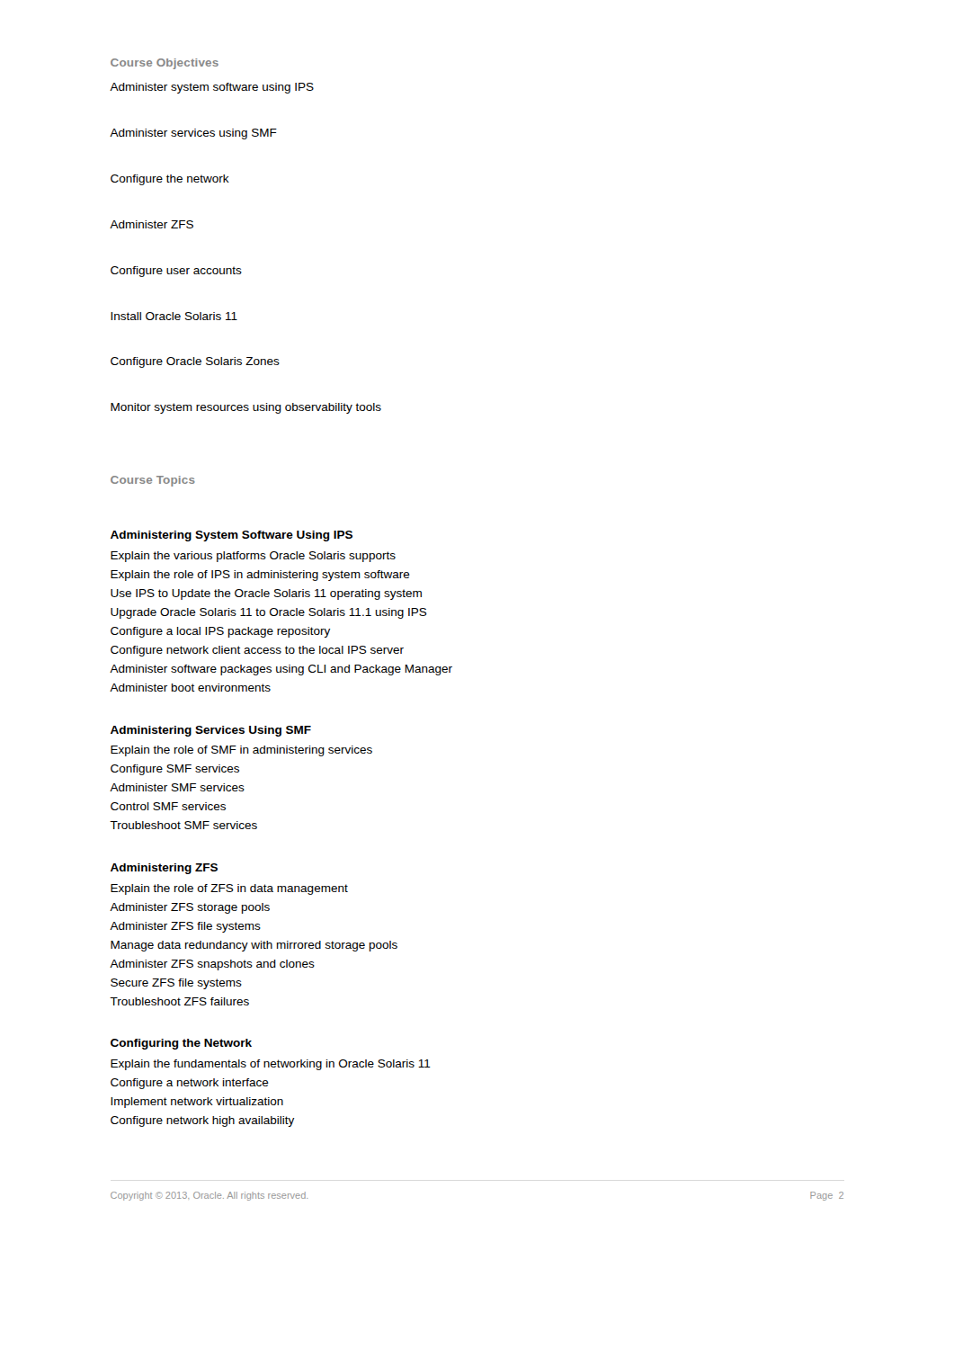Course Objectives
Administer system software using IPS
Administer services using SMF
Configure the network
Administer ZFS
Configure user accounts
Install Oracle Solaris 11
Configure Oracle Solaris Zones
Monitor system resources using observability tools
Course Topics
Administering System Software Using IPS
Explain the various platforms Oracle Solaris supports
Explain the role of IPS in administering system software
Use IPS to Update the Oracle Solaris 11 operating system
Upgrade Oracle Solaris 11 to Oracle Solaris 11.1 using IPS
Configure a local IPS package repository
Configure network client access to the local IPS server
Administer software packages using CLI and Package Manager
Administer boot environments
Administering Services Using SMF
Explain the role of SMF in administering services
Configure SMF services
Administer SMF services
Control SMF services
Troubleshoot SMF services
Administering ZFS
Explain the role of ZFS in data management
Administer ZFS storage pools
Administer ZFS file systems
Manage data redundancy with mirrored storage pools
Administer ZFS snapshots and clones
Secure ZFS file systems
Troubleshoot ZFS failures
Configuring the Network
Explain the fundamentals of networking in Oracle Solaris 11
Configure a network interface
Implement network virtualization
Configure network high availability
Copyright © 2013, Oracle. All rights reserved. Page 2